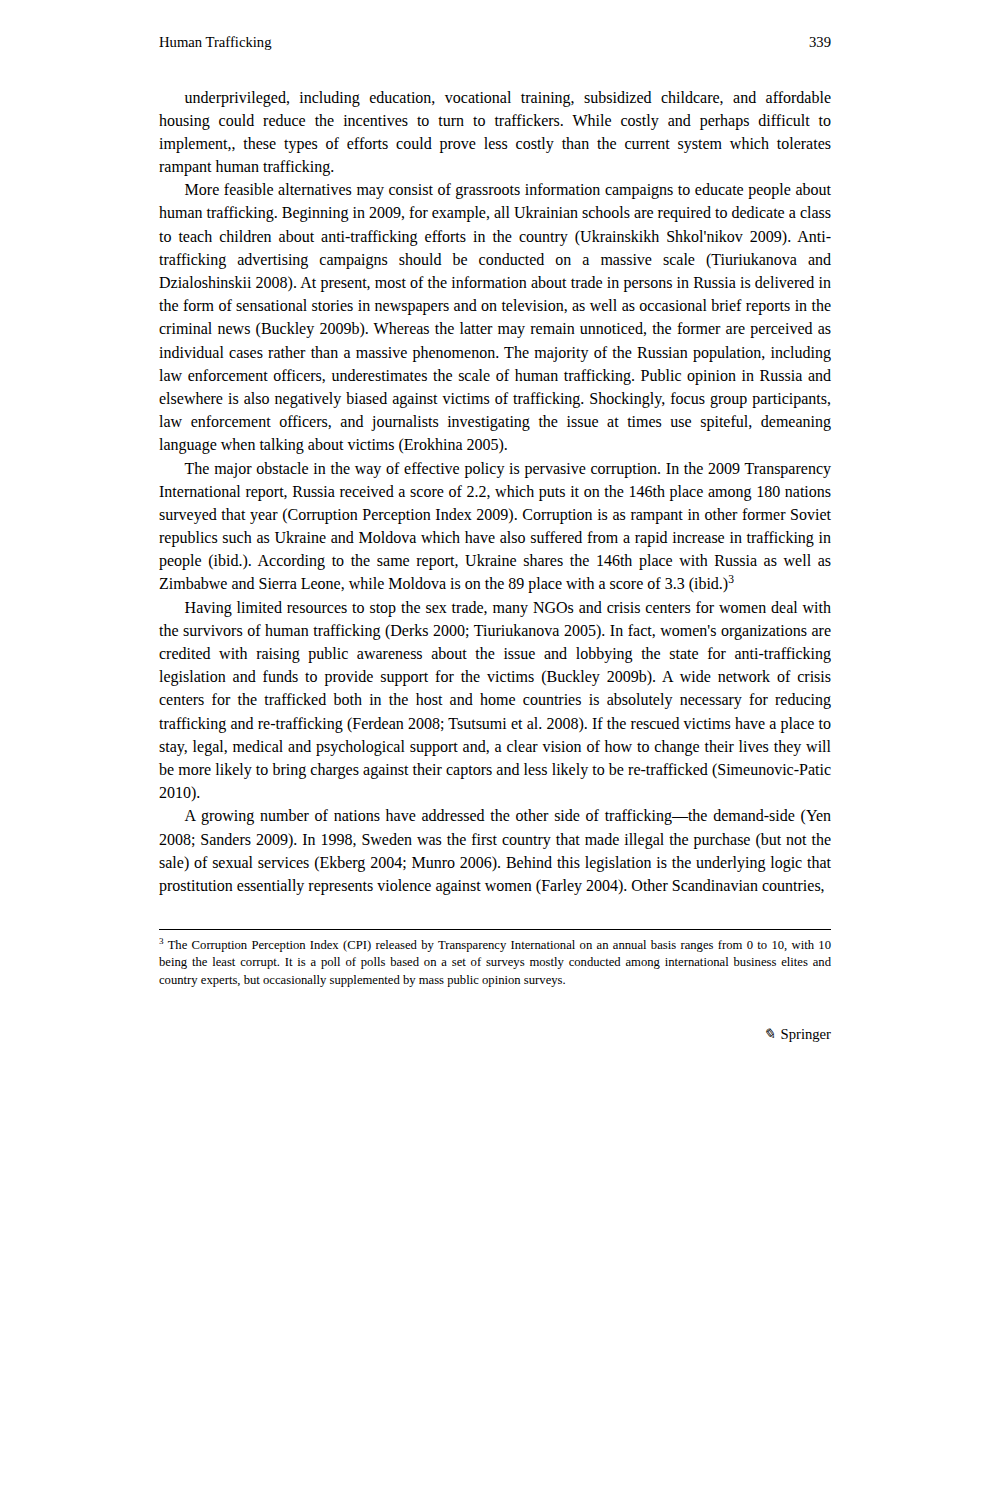Human Trafficking 339
underprivileged, including education, vocational training, subsidized childcare, and affordable housing could reduce the incentives to turn to traffickers. While costly and perhaps difficult to implement,, these types of efforts could prove less costly than the current system which tolerates rampant human trafficking.
More feasible alternatives may consist of grassroots information campaigns to educate people about human trafficking. Beginning in 2009, for example, all Ukrainian schools are required to dedicate a class to teach children about anti-trafficking efforts in the country (Ukrainskikh Shkol'nikov 2009). Anti-trafficking advertising campaigns should be conducted on a massive scale (Tiuriukanova and Dzialoshinskii 2008). At present, most of the information about trade in persons in Russia is delivered in the form of sensational stories in newspapers and on television, as well as occasional brief reports in the criminal news (Buckley 2009b). Whereas the latter may remain unnoticed, the former are perceived as individual cases rather than a massive phenomenon. The majority of the Russian population, including law enforcement officers, underestimates the scale of human trafficking. Public opinion in Russia and elsewhere is also negatively biased against victims of trafficking. Shockingly, focus group participants, law enforcement officers, and journalists investigating the issue at times use spiteful, demeaning language when talking about victims (Erokhina 2005).
The major obstacle in the way of effective policy is pervasive corruption. In the 2009 Transparency International report, Russia received a score of 2.2, which puts it on the 146th place among 180 nations surveyed that year (Corruption Perception Index 2009). Corruption is as rampant in other former Soviet republics such as Ukraine and Moldova which have also suffered from a rapid increase in trafficking in people (ibid.). According to the same report, Ukraine shares the 146th place with Russia as well as Zimbabwe and Sierra Leone, while Moldova is on the 89 place with a score of 3.3 (ibid.)3
Having limited resources to stop the sex trade, many NGOs and crisis centers for women deal with the survivors of human trafficking (Derks 2000; Tiuriukanova 2005). In fact, women's organizations are credited with raising public awareness about the issue and lobbying the state for anti-trafficking legislation and funds to provide support for the victims (Buckley 2009b). A wide network of crisis centers for the trafficked both in the host and home countries is absolutely necessary for reducing trafficking and re-trafficking (Ferdean 2008; Tsutsumi et al. 2008). If the rescued victims have a place to stay, legal, medical and psychological support and, a clear vision of how to change their lives they will be more likely to bring charges against their captors and less likely to be re-trafficked (Simeunovic-Patic 2010).
A growing number of nations have addressed the other side of trafficking—the demand-side (Yen 2008; Sanders 2009). In 1998, Sweden was the first country that made illegal the purchase (but not the sale) of sexual services (Ekberg 2004; Munro 2006). Behind this legislation is the underlying logic that prostitution essentially represents violence against women (Farley 2004). Other Scandinavian countries,
3 The Corruption Perception Index (CPI) released by Transparency International on an annual basis ranges from 0 to 10, with 10 being the least corrupt. It is a poll of polls based on a set of surveys mostly conducted among international business elites and country experts, but occasionally supplemented by mass public opinion surveys.
✎Springer